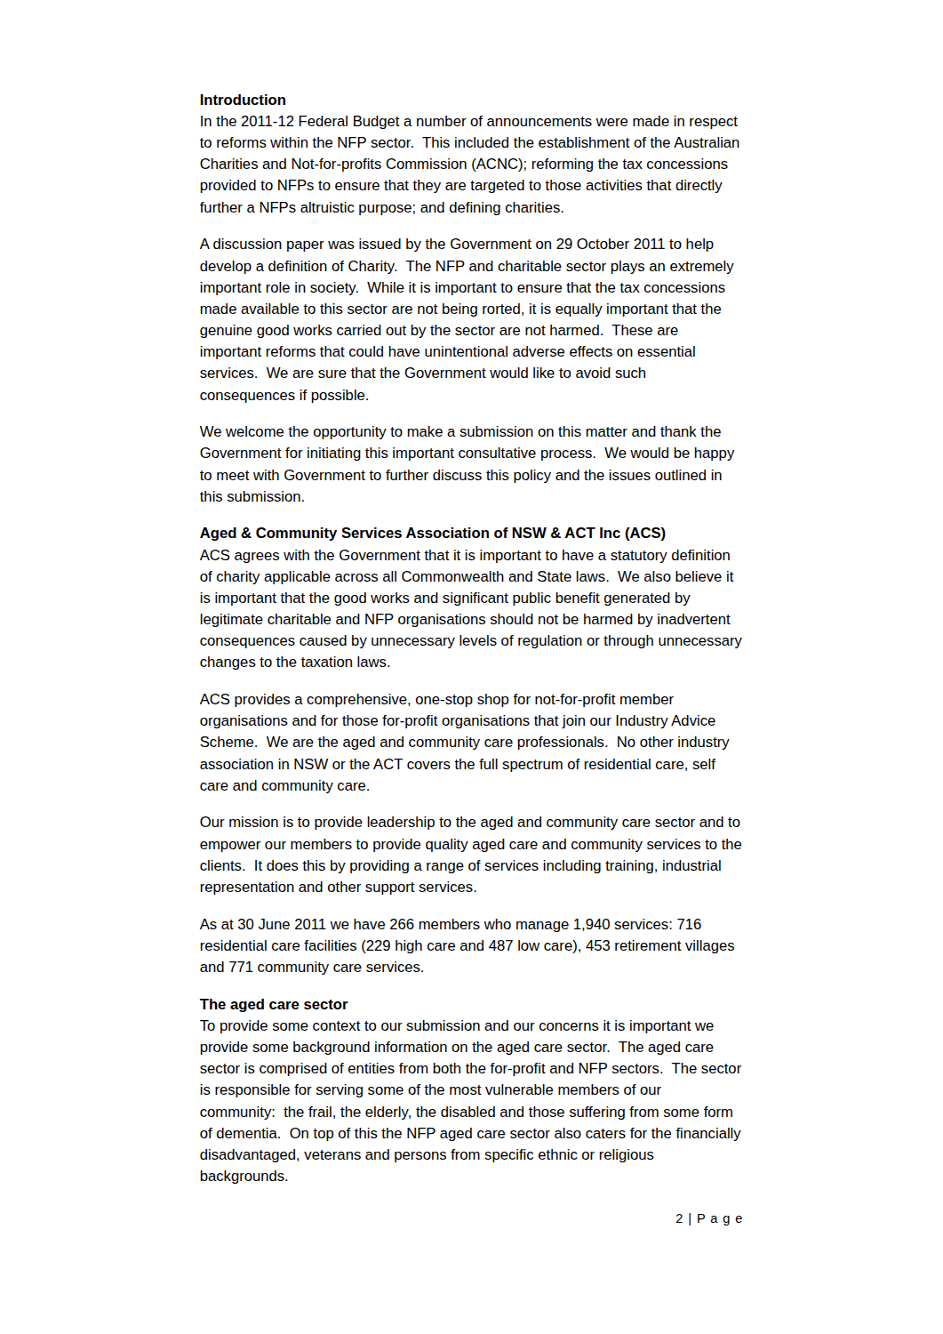Introduction
In the 2011-12 Federal Budget a number of announcements were made in respect to reforms within the NFP sector. This included the establishment of the Australian Charities and Not-for-profits Commission (ACNC); reforming the tax concessions provided to NFPs to ensure that they are targeted to those activities that directly further a NFPs altruistic purpose; and defining charities.
A discussion paper was issued by the Government on 29 October 2011 to help develop a definition of Charity. The NFP and charitable sector plays an extremely important role in society. While it is important to ensure that the tax concessions made available to this sector are not being rorted, it is equally important that the genuine good works carried out by the sector are not harmed. These are important reforms that could have unintentional adverse effects on essential services. We are sure that the Government would like to avoid such consequences if possible.
We welcome the opportunity to make a submission on this matter and thank the Government for initiating this important consultative process. We would be happy to meet with Government to further discuss this policy and the issues outlined in this submission.
Aged & Community Services Association of NSW & ACT Inc (ACS)
ACS agrees with the Government that it is important to have a statutory definition of charity applicable across all Commonwealth and State laws. We also believe it is important that the good works and significant public benefit generated by legitimate charitable and NFP organisations should not be harmed by inadvertent consequences caused by unnecessary levels of regulation or through unnecessary changes to the taxation laws.
ACS provides a comprehensive, one-stop shop for not-for-profit member organisations and for those for-profit organisations that join our Industry Advice Scheme. We are the aged and community care professionals. No other industry association in NSW or the ACT covers the full spectrum of residential care, self care and community care.
Our mission is to provide leadership to the aged and community care sector and to empower our members to provide quality aged care and community services to the clients. It does this by providing a range of services including training, industrial representation and other support services.
As at 30 June 2011 we have 266 members who manage 1,940 services: 716 residential care facilities (229 high care and 487 low care), 453 retirement villages and 771 community care services.
The aged care sector
To provide some context to our submission and our concerns it is important we provide some background information on the aged care sector. The aged care sector is comprised of entities from both the for-profit and NFP sectors. The sector is responsible for serving some of the most vulnerable members of our community: the frail, the elderly, the disabled and those suffering from some form of dementia. On top of this the NFP aged care sector also caters for the financially disadvantaged, veterans and persons from specific ethnic or religious backgrounds.
2 | P a g e